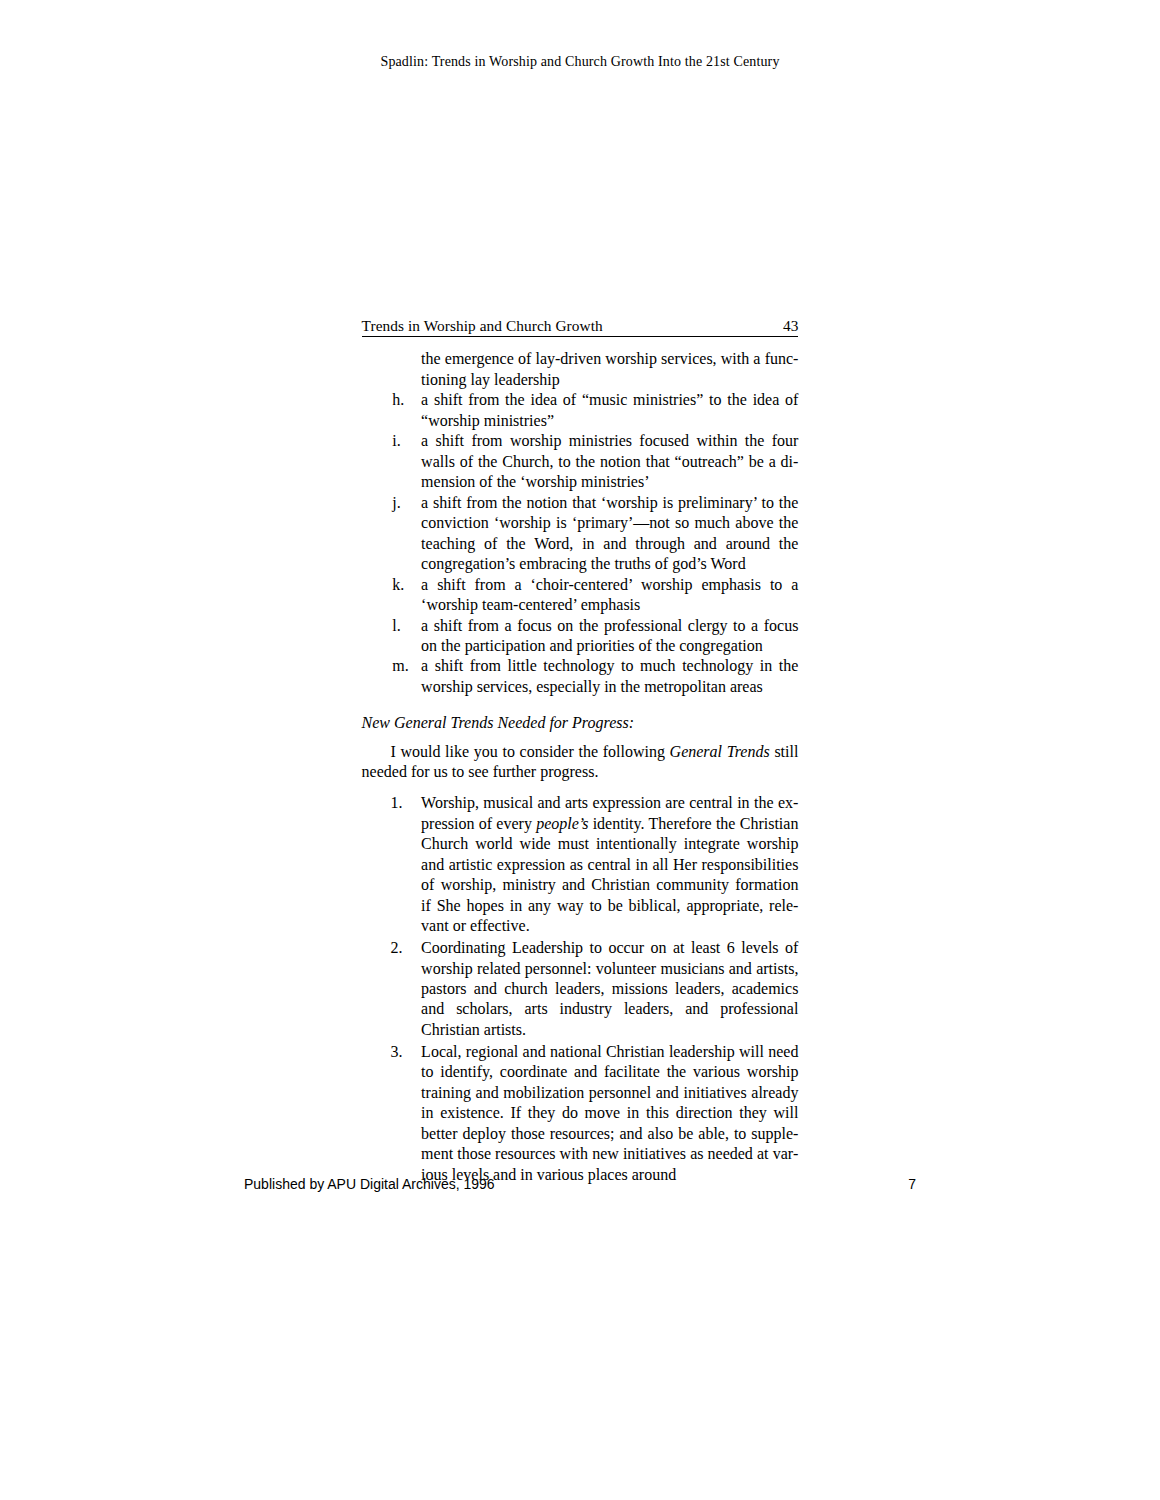Spadlin: Trends in Worship and Church Growth Into the 21st Century
Trends in Worship and Church Growth 43
the emergence of lay-driven worship services, with a functioning lay leadership
h. a shift from the idea of “music ministries” to the idea of “worship ministries”
i. a shift from worship ministries focused within the four walls of the Church, to the notion that “outreach” be a dimension of the ‘worship ministries’
j. a shift from the notion that ‘worship is preliminary’ to the conviction ‘worship is ‘primary’—not so much above the teaching of the Word, in and through and around the congregation’s embracing the truths of god’s Word
k. a shift from a ‘choir-centered’ worship emphasis to a ‘worship team-centered’ emphasis
l. a shift from a focus on the professional clergy to a focus on the participation and priorities of the congregation
m. a shift from little technology to much technology in the worship services, especially in the metropolitan areas
New General Trends Needed for Progress:
I would like you to consider the following General Trends still needed for us to see further progress.
1. Worship, musical and arts expression are central in the expression of every people’s identity. Therefore the Christian Church world wide must intentionally integrate worship and artistic expression as central in all Her responsibilities of worship, ministry and Christian community formation if She hopes in any way to be biblical, appropriate, relevant or effective.
2. Coordinating Leadership to occur on at least 6 levels of worship related personnel: volunteer musicians and artists, pastors and church leaders, missions leaders, academics and scholars, arts industry leaders, and professional Christian artists.
3. Local, regional and national Christian leadership will need to identify, coordinate and facilitate the various worship training and mobilization personnel and initiatives already in existence. If they do move in this direction they will better deploy those resources; and also be able, to supplement those resources with new initiatives as needed at various levels and in various places around
Published by APU Digital Archives, 1996 7